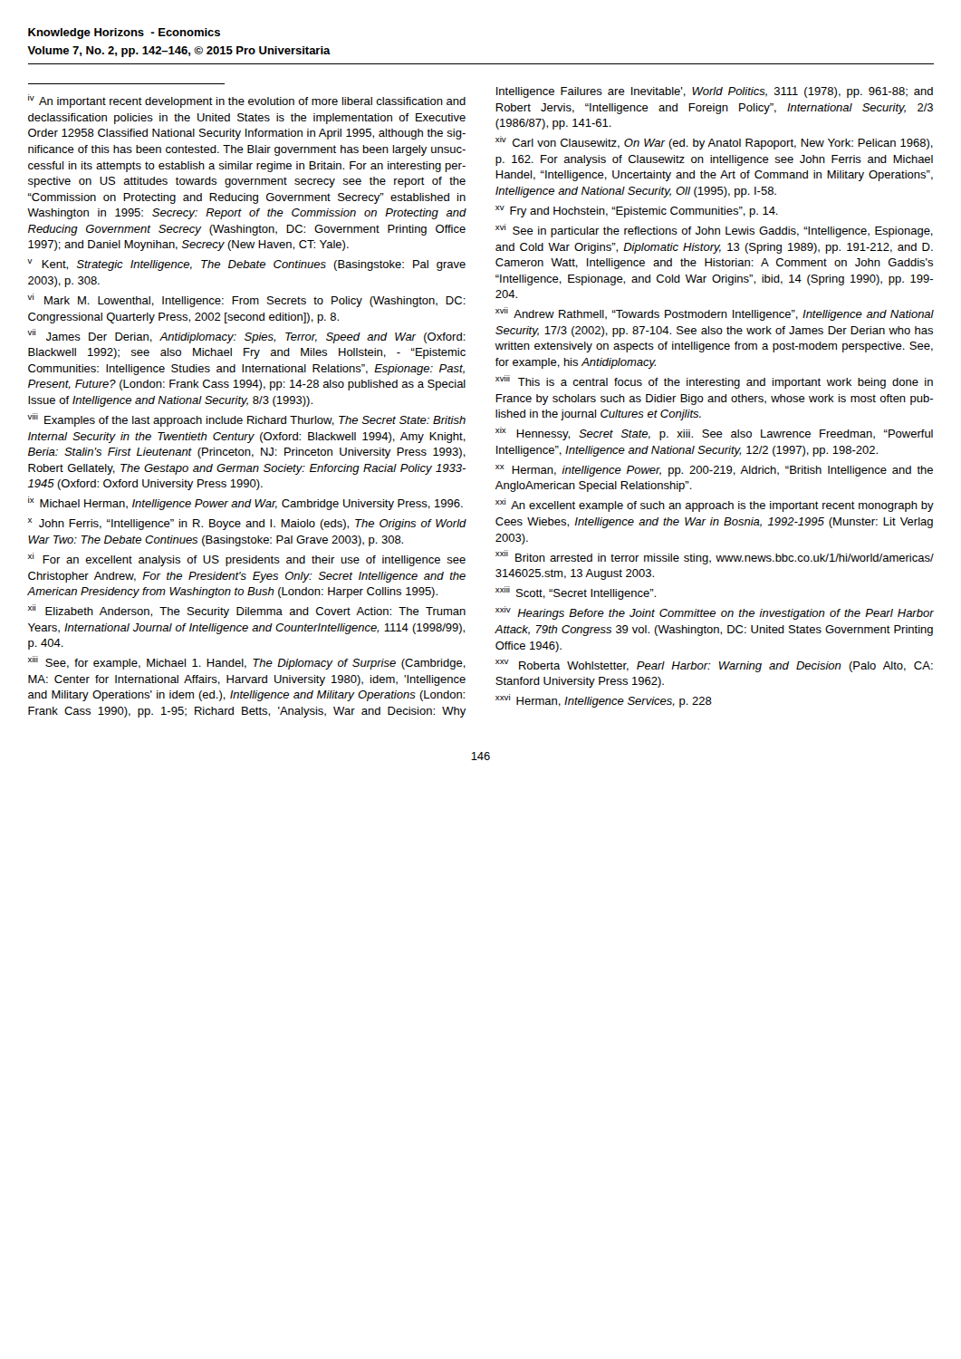Knowledge Horizons - Economics
Volume 7, No. 2, pp. 142–146, © 2015 Pro Universitaria
iv An important recent development in the evolution of more liberal classification and declassification policies in the United States is the implementation of Executive Order 12958 Classified National Security Information in April 1995, although the significance of this has been contested. The Blair government has been largely unsuccessful in its attempts to establish a similar regime in Britain. For an interesting perspective on US attitudes towards government secrecy see the report of the “Commission on Protecting and Reducing Government Secrecy” established in Washington in 1995: Secrecy: Report of the Commission on Protecting and Reducing Government Secrecy (Washington, DC: Government Printing Office 1997); and Daniel Moynihan, Secrecy (New Haven, CT: Yale).
v Kent, Strategic Intelligence, The Debate Continues (Basingstoke: Pal grave 2003), p. 308.
vi Mark M. Lowenthal, Intelligence: From Secrets to Policy (Washington, DC: Congressional Quarterly Press, 2002 [second edition]), p. 8.
vii James Der Derian, Antidiplomacy: Spies, Terror, Speed and War (Oxford: Blackwell 1992); see also Michael Fry and Miles Hollstein, - “Epistemic Communities: Intelligence Studies and International Relations”, Espionage: Past, Present, Future? (London: Frank Cass 1994), pp: 14-28 also published as a Special Issue of Intelligence and National Security, 8/3 (1993)).
viii Examples of the last approach include Richard Thurlow, The Secret State: British Internal Security in the Twentieth Century (Oxford: Blackwell 1994), Amy Knight, Beria: Stalin's First Lieutenant (Princeton, NJ: Princeton University Press 1993), Robert Gellately, The Gestapo and German Society: Enforcing Racial Policy 1933-1945 (Oxford: Oxford University Press 1990).
ix Michael Herman, Intelligence Power and War, Cambridge University Press, 1996.
x John Ferris, “Intelligence” in R. Boyce and I. Maiolo (eds), The Origins of World War Two: The Debate Continues (Basingstoke: Pal Grave 2003), p. 308.
xi For an excellent analysis of US presidents and their use of intelligence see Christopher Andrew, For the President's Eyes Only: Secret Intelligence and the American Presidency from Washington to Bush (London: Harper Collins 1995).
xii Elizabeth Anderson, The Security Dilemma and Covert Action: The Truman Years, International Journal of Intelligence and CounterIntelligence, 1114 (1998/99), p. 404.
xiii See, for example, Michael 1. Handel, The Diplomacy of Surprise (Cambridge, MA: Center for International Affairs, Harvard University 1980), idem, 'Intelligence and Military Operations' in idem (ed.), Intelligence and Military Operations (London: Frank Cass 1990), pp. 1-95; Richard Betts, 'Analysis, War and Decision: Why Intelligence Failures are Inevitable', World Politics, 3111 (1978), pp. 961-88; and Robert Jervis, “Intelligence and Foreign Policy”, International Security, 2/3 (1986/87), pp. 141-61.
xiv Carl von Clausewitz, On War (ed. by Anatol Rapoport, New York: Pelican 1968), p. 162. For analysis of Clausewitz on intelligence see John Ferris and Michael Handel, “Intelligence, Uncertainty and the Art of Command in Military Operations”, Intelligence and National Security, Oll (1995), pp. I-58.
xv Fry and Hochstein, “Epistemic Communities”, p. 14.
xvi See in particular the reflections of John Lewis Gaddis, “Intelligence, Espionage, and Cold War Origins”, Diplomatic History, 13 (Spring 1989), pp. 191-212, and D. Cameron Watt, Intelligence and the Historian: A Comment on John Gaddis's “Intelligence, Espionage, and Cold War Origins”, ibid, 14 (Spring 1990), pp. 199-204.
xvii Andrew Rathmell, “Towards Postmodern Intelligence”, Intelligence and National Security, 17/3 (2002), pp. 87-104. See also the work of James Der Derian who has written extensively on aspects of intelligence from a post-modem perspective. See, for example, his Antidiplomacy.
xviii This is a central focus of the interesting and important work being done in France by scholars such as Didier Bigo and others, whose work is most often published in the journal Cultures et Conjlits.
xix Hennessy, Secret State, p. xiii. See also Lawrence Freedman, “Powerful Intelligence”, Intelligence and National Security, 12/2 (1997), pp. 198-202.
xx Herman, intelligence Power, pp. 200-219, Aldrich, “British Intelligence and the AngloAmerican Special Relationship”.
xxi An excellent example of such an approach is the important recent monograph by Cees Wiebes, Intelligence and the War in Bosnia, 1992-1995 (Munster: Lit Verlag 2003).
xxii Briton arrested in terror missile sting, www.news.bbc.co.uk/1/hi/world/americas/ 3146025.stm, 13 August 2003.
xxiii Scott, “Secret Intelligence”.
xxiv Hearings Before the Joint Committee on the investigation of the Pearl Harbor Attack, 79th Congress 39 vol. (Washington, DC: United States Government Printing Office 1946).
xxv Roberta Wohlstetter, Pearl Harbor: Warning and Decision (Palo Alto, CA: Stanford University Press 1962).
xxvi Herman, Intelligence Services, p. 228
146